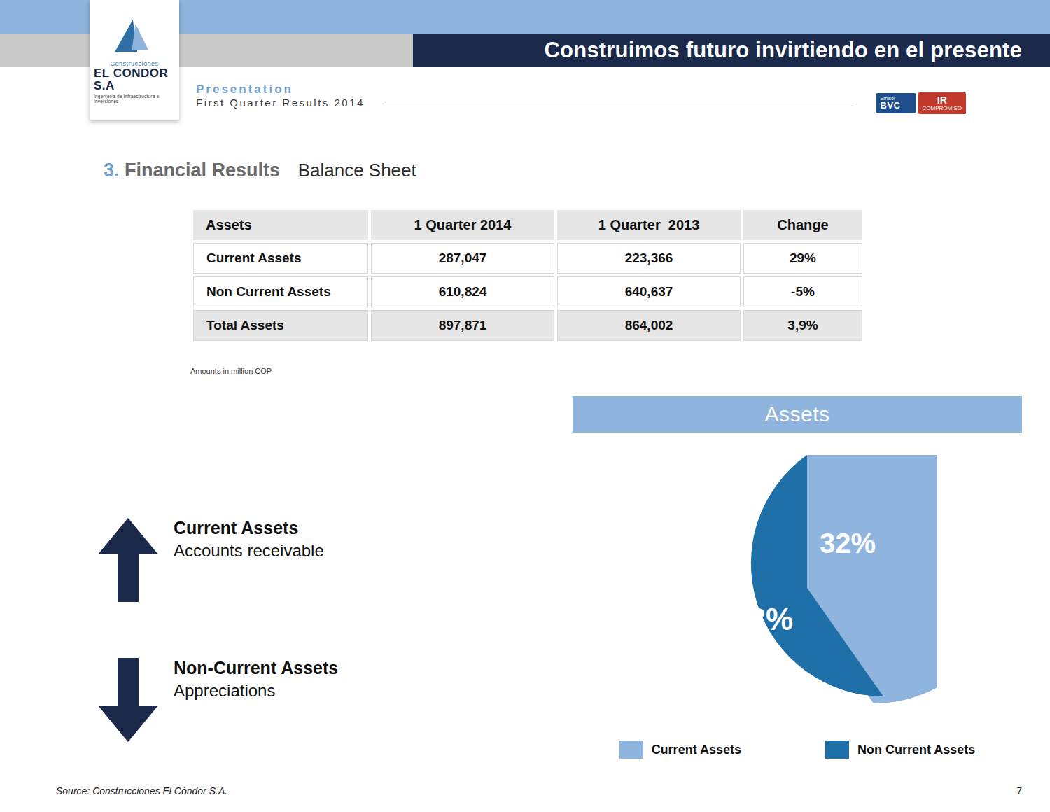Construimos futuro invirtiendo en el presente
Construcciones
EL CONDOR S.A
Ingeniería de Infraestructura e Inversiones
Presentation
First Quarter Results 2014
Emisor BVC
IR COMPROMISO
3. Financial Results Balance Sheet
| Assets | 1 Quarter 2014 | 1 Quarter 2013 | Change |
| --- | --- | --- | --- |
| Current Assets | 287,047 | 223,366 | 29% |
| Non Current Assets | 610,824 | 640,637 | -5% |
| Total Assets | 897,871 | 864,002 | 3,9% |
Amounts in million COP
Assets
68% 32%
Current Assets
Non Current Assets
Current Assets
Accounts receivable
Non-Current Assets
Appreciations
Source: Construcciones El Cóndor S.A.
7